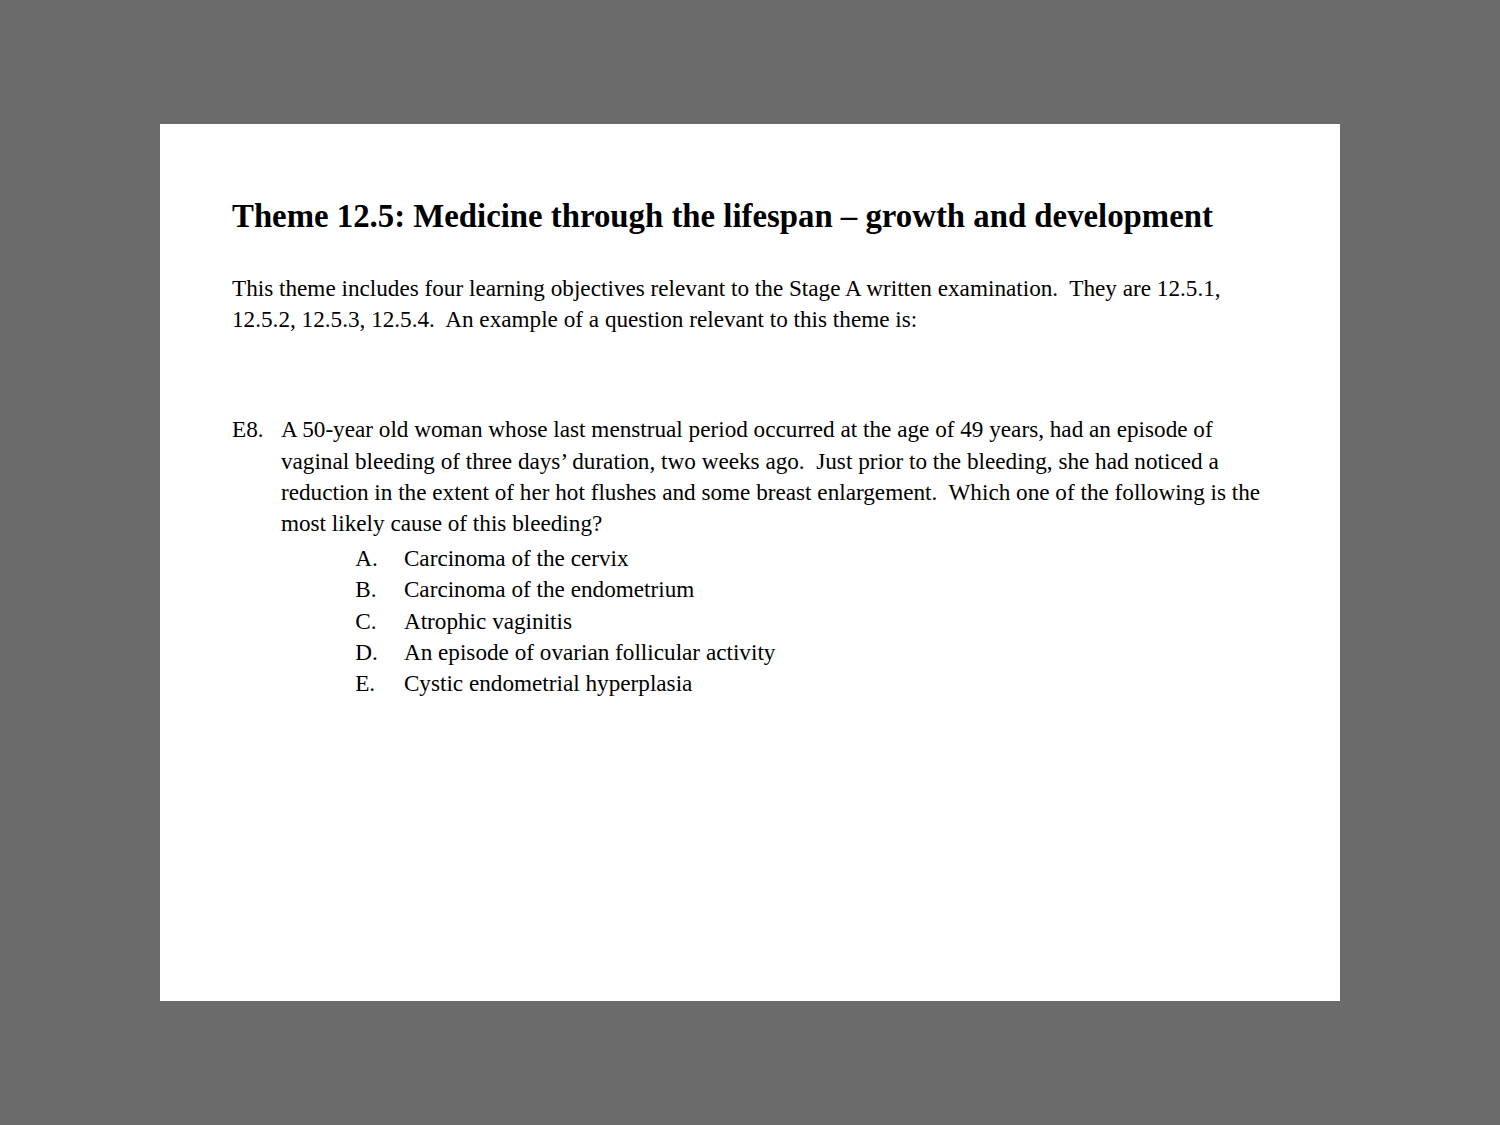Theme 12.5: Medicine through the lifespan – growth and development
This theme includes four learning objectives relevant to the Stage A written examination. They are 12.5.1, 12.5.2, 12.5.3, 12.5.4. An example of a question relevant to this theme is:
E8.
A 50-year old woman whose last menstrual period occurred at the age of 49 years, had an episode of vaginal bleeding of three days’ duration, two weeks ago. Just prior to the bleeding, she had noticed a reduction in the extent of her hot flushes and some breast enlargement. Which one of the following is the most likely cause of this bleeding?
A. Carcinoma of the cervix
B. Carcinoma of the endometrium
C. Atrophic vaginitis
D. An episode of ovarian follicular activity
E. Cystic endometrial hyperplasia